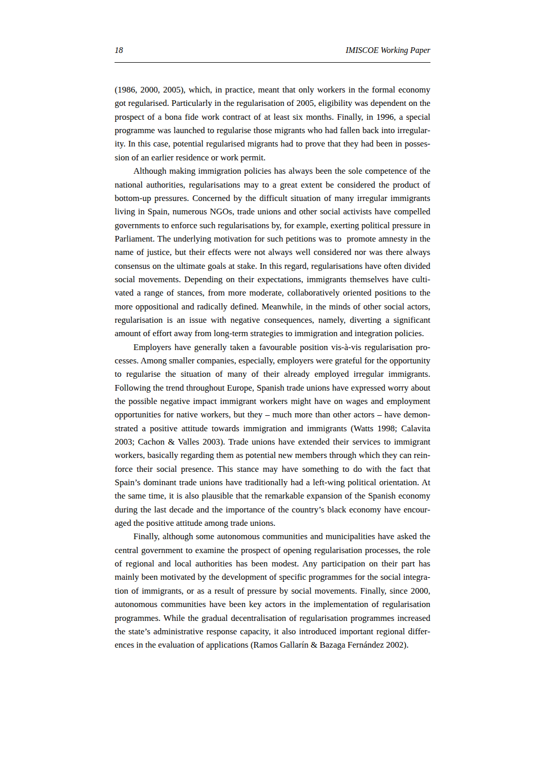18 IMISCOE Working Paper
(1986, 2000, 2005), which, in practice, meant that only workers in the formal economy got regularised. Particularly in the regularisation of 2005, eligibility was dependent on the prospect of a bona fide work contract of at least six months. Finally, in 1996, a special programme was launched to regularise those migrants who had fallen back into irregularity. In this case, potential regularised migrants had to prove that they had been in possession of an earlier residence or work permit.
Although making immigration policies has always been the sole competence of the national authorities, regularisations may to a great extent be considered the product of bottom-up pressures. Concerned by the difficult situation of many irregular immigrants living in Spain, numerous NGOs, trade unions and other social activists have compelled governments to enforce such regularisations by, for example, exerting political pressure in Parliament. The underlying motivation for such petitions was to promote amnesty in the name of justice, but their effects were not always well considered nor was there always consensus on the ultimate goals at stake. In this regard, regularisations have often divided social movements. Depending on their expectations, immigrants themselves have cultivated a range of stances, from more moderate, collaboratively oriented positions to the more oppositional and radically defined. Meanwhile, in the minds of other social actors, regularisation is an issue with negative consequences, namely, diverting a significant amount of effort away from long-term strategies to immigration and integration policies.
Employers have generally taken a favourable position vis-à-vis regularisation processes. Among smaller companies, especially, employers were grateful for the opportunity to regularise the situation of many of their already employed irregular immigrants. Following the trend throughout Europe, Spanish trade unions have expressed worry about the possible negative impact immigrant workers might have on wages and employment opportunities for native workers, but they – much more than other actors – have demonstrated a positive attitude towards immigration and immigrants (Watts 1998; Calavita 2003; Cachon & Valles 2003). Trade unions have extended their services to immigrant workers, basically regarding them as potential new members through which they can reinforce their social presence. This stance may have something to do with the fact that Spain’s dominant trade unions have traditionally had a left-wing political orientation. At the same time, it is also plausible that the remarkable expansion of the Spanish economy during the last decade and the importance of the country’s black economy have encouraged the positive attitude among trade unions.
Finally, although some autonomous communities and municipalities have asked the central government to examine the prospect of opening regularisation processes, the role of regional and local authorities has been modest. Any participation on their part has mainly been motivated by the development of specific programmes for the social integration of immigrants, or as a result of pressure by social movements. Finally, since 2000, autonomous communities have been key actors in the implementation of regularisation programmes. While the gradual decentralisation of regularisation programmes increased the state’s administrative response capacity, it also introduced important regional differences in the evaluation of applications (Ramos Gallarín & Bazaga Fernández 2002).